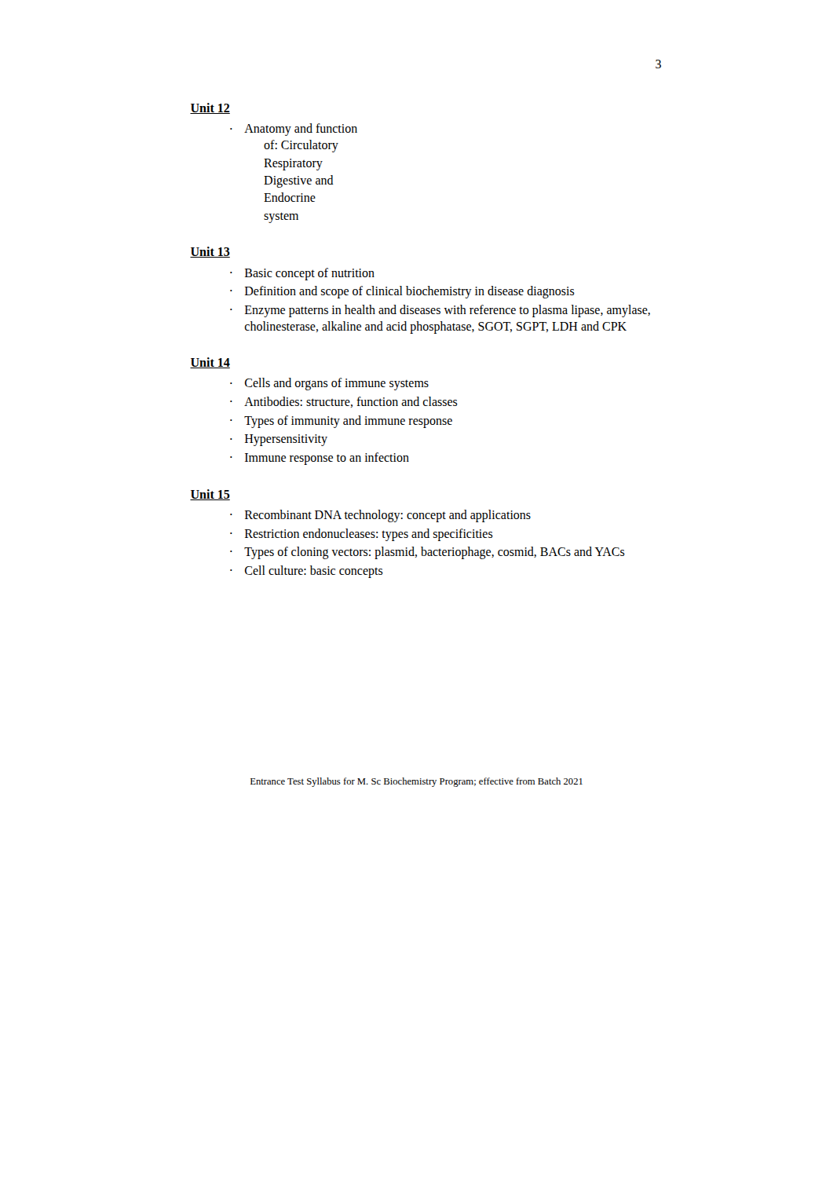3
Unit 12
Anatomy and function
of: Circulatory
Respiratory
Digestive and
Endocrine
system
Unit 13
Basic concept of nutrition
Definition and scope of clinical biochemistry in disease diagnosis
Enzyme patterns in health and diseases with reference to plasma lipase, amylase, cholinesterase, alkaline and acid phosphatase, SGOT, SGPT, LDH and CPK
Unit 14
Cells and organs of immune systems
Antibodies: structure, function and classes
Types of immunity and immune response
Hypersensitivity
Immune response to an infection
Unit 15
Recombinant DNA technology: concept and applications
Restriction endonucleases: types and specificities
Types of cloning vectors: plasmid, bacteriophage, cosmid, BACs and YACs
Cell culture: basic concepts
Entrance Test Syllabus for M. Sc Biochemistry Program; effective from Batch 2021